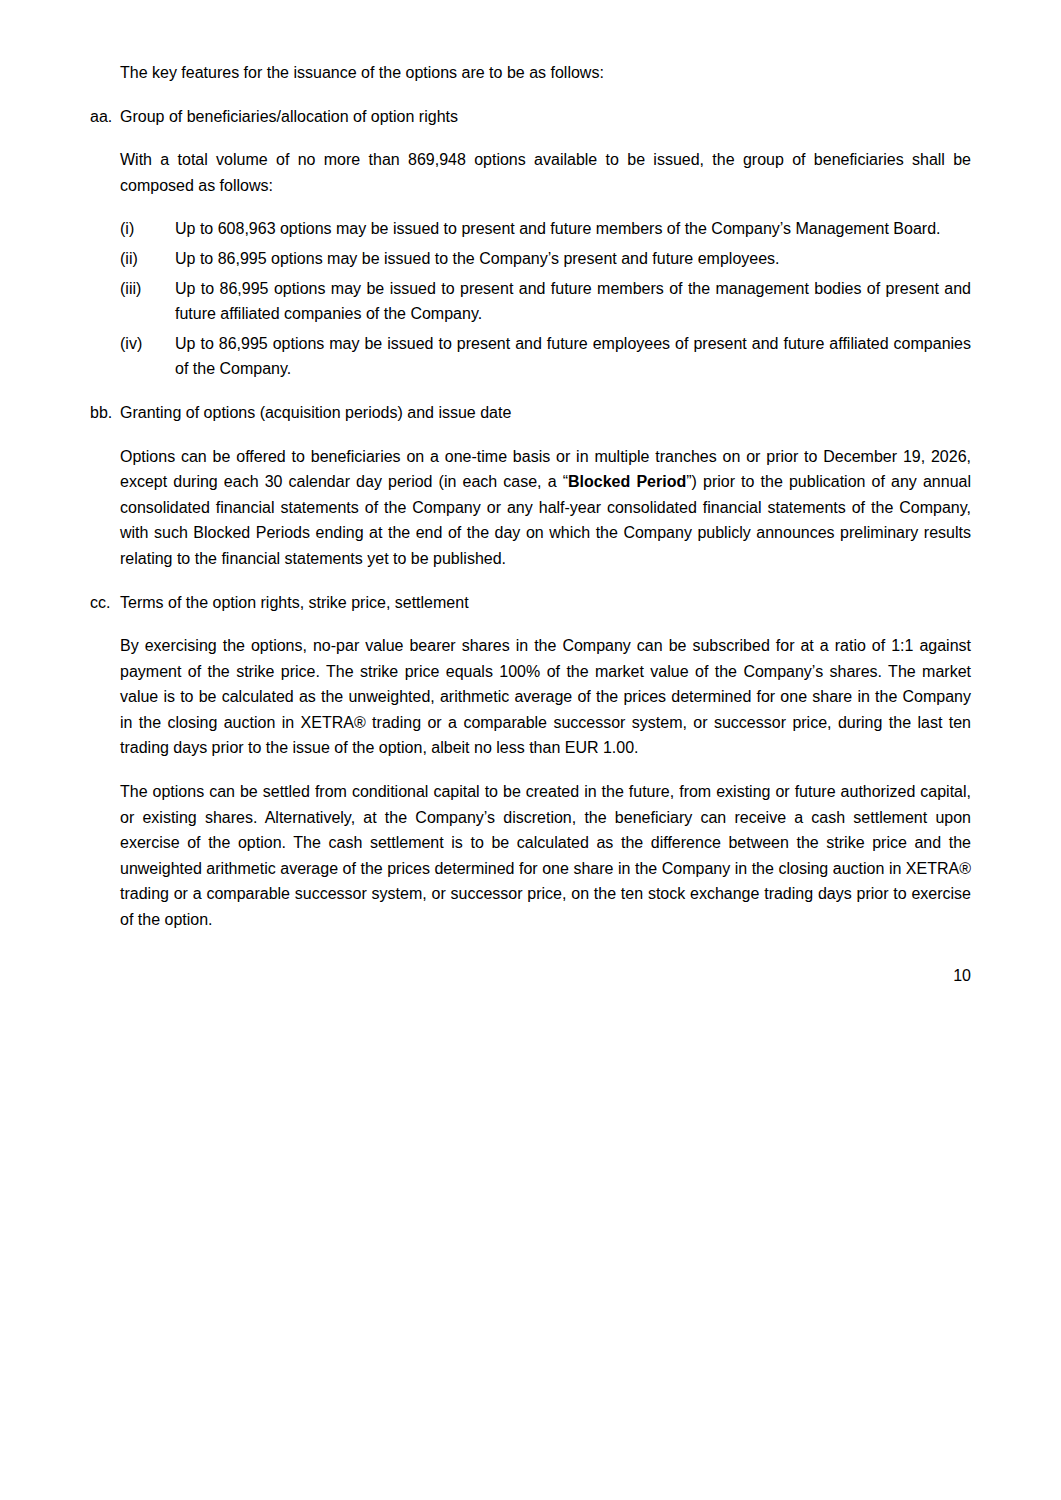The key features for the issuance of the options are to be as follows:
aa.
Group of beneficiaries/allocation of option rights
With a total volume of no more than 869,948 options available to be issued, the group of beneficiaries shall be composed as follows:
(i)
Up to 608,963 options may be issued to present and future members of the Company’s Management Board.
(ii)
Up to 86,995 options may be issued to the Company’s present and future employees.
(iii)
Up to 86,995 options may be issued to present and future members of the management bodies of present and future affiliated companies of the Company.
(iv)
Up to 86,995 options may be issued to present and future employees of present and future affiliated companies of the Company.
bb.
Granting of options (acquisition periods) and issue date
Options can be offered to beneficiaries on a one-time basis or in multiple tranches on or prior to December 19, 2026, except during each 30 calendar day period (in each case, a “Blocked Period”) prior to the publication of any annual consolidated financial statements of the Company or any half-year consolidated financial statements of the Company, with such Blocked Periods ending at the end of the day on which the Company publicly announces preliminary results relating to the financial statements yet to be published.
cc.
Terms of the option rights, strike price, settlement
By exercising the options, no-par value bearer shares in the Company can be subscribed for at a ratio of 1:1 against payment of the strike price. The strike price equals 100% of the market value of the Company’s shares. The market value is to be calculated as the unweighted, arithmetic average of the prices determined for one share in the Company in the closing auction in XETRA® trading or a comparable successor system, or successor price, during the last ten trading days prior to the issue of the option, albeit no less than EUR 1.00.
The options can be settled from conditional capital to be created in the future, from existing or future authorized capital, or existing shares. Alternatively, at the Company’s discretion, the beneficiary can receive a cash settlement upon exercise of the option. The cash settlement is to be calculated as the difference between the strike price and the unweighted arithmetic average of the prices determined for one share in the Company in the closing auction in XETRA® trading or a comparable successor system, or successor price, on the ten stock exchange trading days prior to exercise of the option.
10